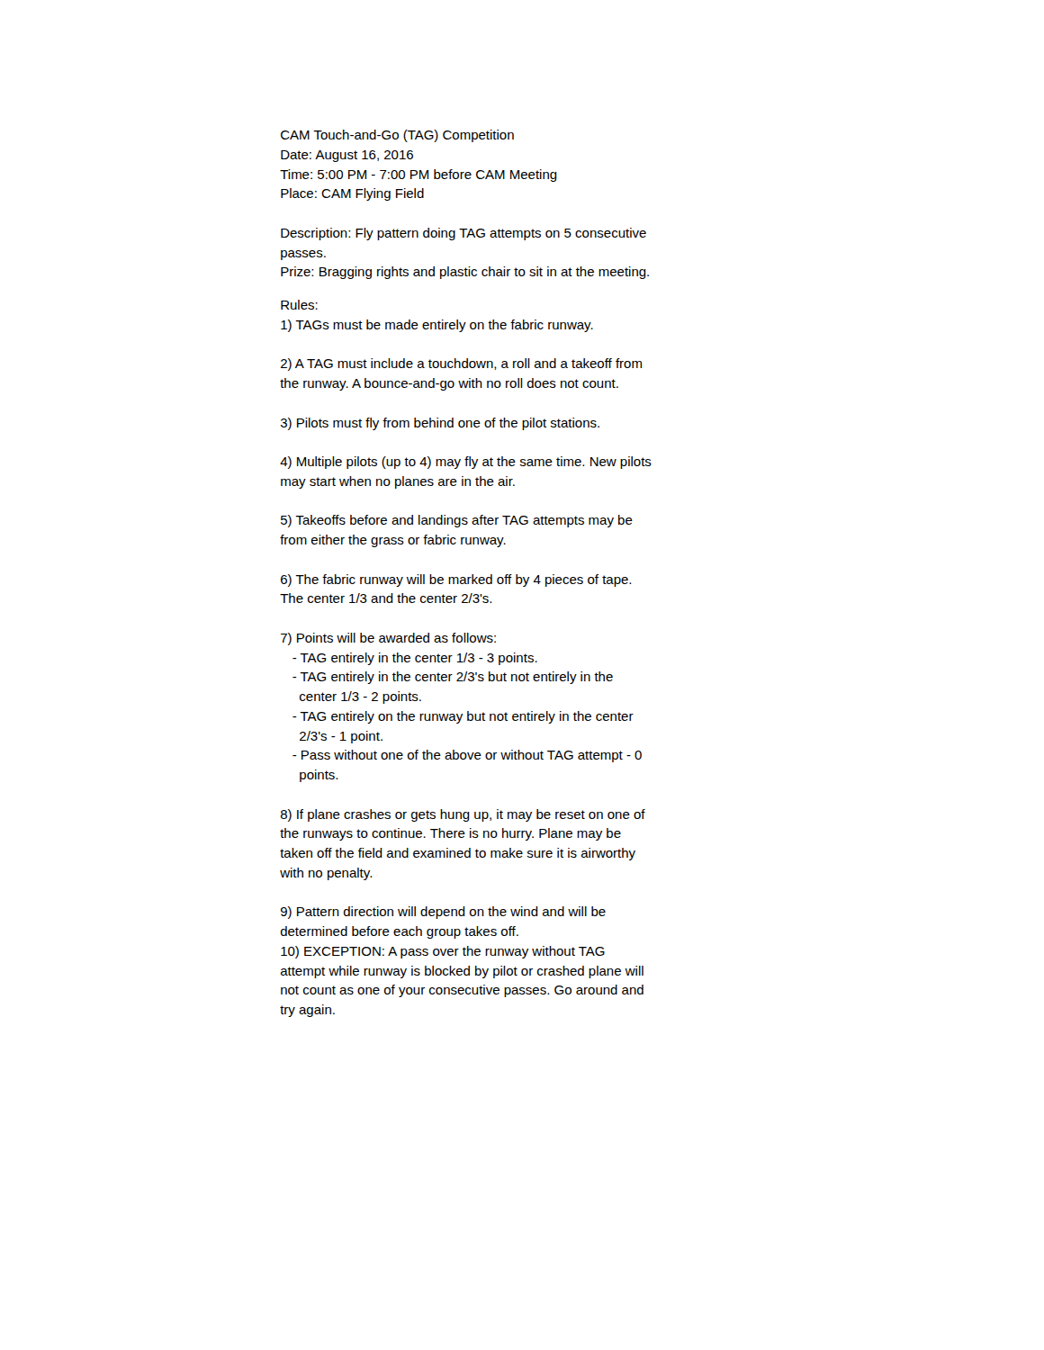CAM Touch-and-Go (TAG) Competition
Date: August 16, 2016
Time: 5:00 PM - 7:00 PM before CAM Meeting
Place: CAM Flying Field
Description: Fly pattern doing TAG attempts on 5 consecutive passes.
Prize: Bragging rights and plastic chair to sit in at the meeting.
Rules:
1) TAGs must be made entirely on the fabric runway.
2) A TAG must include a touchdown, a roll and a takeoff from the runway. A bounce-and-go with no roll does not count.
3) Pilots must fly from behind one of the pilot stations.
4) Multiple pilots (up to 4) may fly at the same time. New pilots may start when no planes are in the air.
5) Takeoffs before and landings after TAG attempts may be from either the grass or fabric runway.
6) The fabric runway will be marked off by 4 pieces of tape. The center 1/3 and the center 2/3's.
7) Points will be awarded as follows:
TAG entirely in the center 1/3 - 3 points.
TAG entirely in the center 2/3's but not entirely in the center 1/3 - 2 points.
TAG entirely on the runway but not entirely in the center 2/3's - 1 point.
Pass without one of the above or without TAG attempt - 0 points.
8) If plane crashes or gets hung up, it may be reset on one of the runways to continue. There is no hurry. Plane may be taken off the field and examined to make sure it is airworthy with no penalty.
9) Pattern direction will depend on the wind and will be determined before each group takes off.
10) EXCEPTION: A pass over the runway without TAG attempt while runway is blocked by pilot or crashed plane will not count as one of your consecutive passes. Go around and try again.